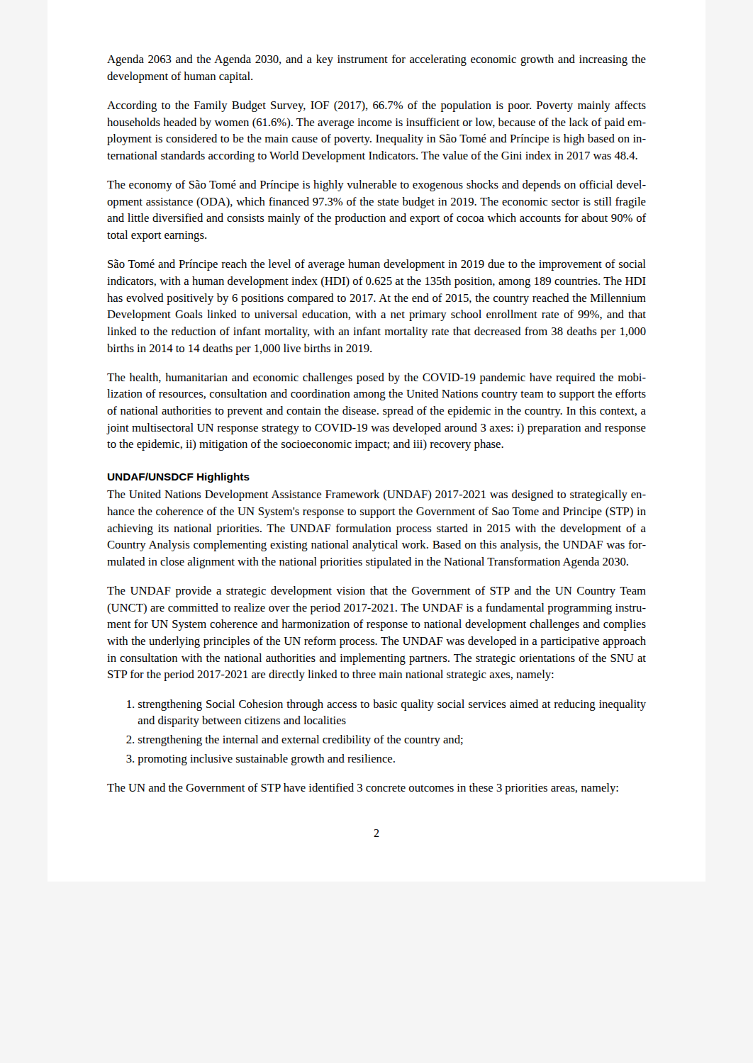Agenda 2063 and the Agenda 2030, and a key instrument for accelerating economic growth and increasing the development of human capital.
According to the Family Budget Survey, IOF (2017), 66.7% of the population is poor. Poverty mainly affects households headed by women (61.6%). The average income is insufficient or low, because of the lack of paid employment is considered to be the main cause of poverty. Inequality in São Tomé and Príncipe is high based on international standards according to World Development Indicators. The value of the Gini index in 2017 was 48.4.
The economy of São Tomé and Príncipe is highly vulnerable to exogenous shocks and depends on official development assistance (ODA), which financed 97.3% of the state budget in 2019. The economic sector is still fragile and little diversified and consists mainly of the production and export of cocoa which accounts for about 90% of total export earnings.
São Tomé and Príncipe reach the level of average human development in 2019 due to the improvement of social indicators, with a human development index (HDI) of 0.625 at the 135th position, among 189 countries. The HDI has evolved positively by 6 positions compared to 2017. At the end of 2015, the country reached the Millennium Development Goals linked to universal education, with a net primary school enrollment rate of 99%, and that linked to the reduction of infant mortality, with an infant mortality rate that decreased from 38 deaths per 1,000 births in 2014 to 14 deaths per 1,000 live births in 2019.
The health, humanitarian and economic challenges posed by the COVID-19 pandemic have required the mobilization of resources, consultation and coordination among the United Nations country team to support the efforts of national authorities to prevent and contain the disease. spread of the epidemic in the country. In this context, a joint multisectoral UN response strategy to COVID-19 was developed around 3 axes: i) preparation and response to the epidemic, ii) mitigation of the socioeconomic impact; and iii) recovery phase.
UNDAF/UNSDCF Highlights
The United Nations Development Assistance Framework (UNDAF) 2017-2021 was designed to strategically enhance the coherence of the UN System's response to support the Government of Sao Tome and Principe (STP) in achieving its national priorities. The UNDAF formulation process started in 2015 with the development of a Country Analysis complementing existing national analytical work. Based on this analysis, the UNDAF was formulated in close alignment with the national priorities stipulated in the National Transformation Agenda 2030.
The UNDAF provide a strategic development vision that the Government of STP and the UN Country Team (UNCT) are committed to realize over the period 2017-2021. The UNDAF is a fundamental programming instrument for UN System coherence and harmonization of response to national development challenges and complies with the underlying principles of the UN reform process. The UNDAF was developed in a participative approach in consultation with the national authorities and implementing partners. The strategic orientations of the SNU at STP for the period 2017-2021 are directly linked to three main national strategic axes, namely:
strengthening Social Cohesion through access to basic quality social services aimed at reducing inequality and disparity between citizens and localities
strengthening the internal and external credibility of the country and;
promoting inclusive sustainable growth and resilience.
The UN and the Government of STP have identified 3 concrete outcomes in these 3 priorities areas, namely:
2